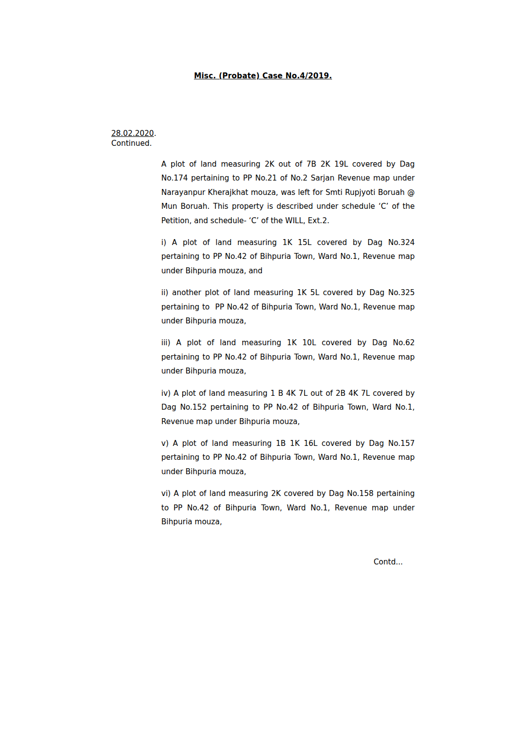Misc. (Probate) Case No.4/2019.
28.02.2020.
Continued.
A plot of land measuring 2K out of 7B 2K 19L covered by Dag No.174 pertaining to PP No.21 of No.2 Sarjan Revenue map under Narayanpur Kherajkhat mouza, was left for Smti Rupjyoti Boruah @ Mun Boruah. This property is described under schedule ‘C’ of the Petition, and schedule- ‘C’ of the WILL, Ext.2.
i) A plot of land measuring 1K 15L covered by Dag No.324 pertaining to PP No.42 of Bihpuria Town, Ward No.1, Revenue map under Bihpuria mouza, and
ii) another plot of land measuring 1K 5L covered by Dag No.325 pertaining to PP No.42 of Bihpuria Town, Ward No.1, Revenue map under Bihpuria mouza,
iii) A plot of land measuring 1K 10L covered by Dag No.62 pertaining to PP No.42 of Bihpuria Town, Ward No.1, Revenue map under Bihpuria mouza,
iv) A plot of land measuring 1 B 4K 7L out of 2B 4K 7L covered by Dag No.152 pertaining to PP No.42 of Bihpuria Town, Ward No.1, Revenue map under Bihpuria mouza,
v) A plot of land measuring 1B 1K 16L covered by Dag No.157 pertaining to PP No.42 of Bihpuria Town, Ward No.1, Revenue map under Bihpuria mouza,
vi) A plot of land measuring 2K covered by Dag No.158 pertaining to PP No.42 of Bihpuria Town, Ward No.1, Revenue map under Bihpuria mouza,
Contd...